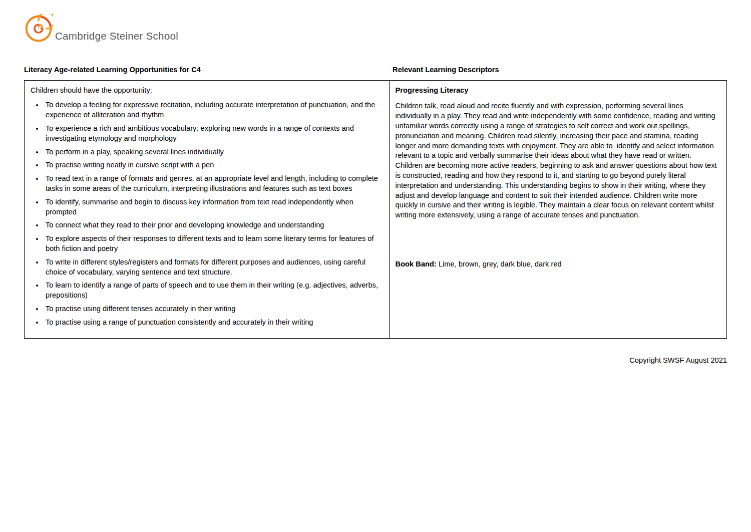Cambridge Steiner School
Literacy Age-related Learning Opportunities for C4
Relevant Learning Descriptors
| Children should have the opportunity: To develop a feeling for expressive recitation, including accurate interpretation of punctuation, and the experience of alliteration and rhythm To experience a rich and ambitious vocabulary: exploring new words in a range of contexts and investigating etymology and morphology To perform in a play, speaking several lines individually To practise writing neatly in cursive script with a pen To read text in a range of formats and genres, at an appropriate level and length, including to complete tasks in some areas of the curriculum, interpreting illustrations and features such as text boxes To identify, summarise and begin to discuss key information from text read independently when prompted To connect what they read to their prior and developing knowledge and understanding To explore aspects of their responses to different texts and to learn some literary terms for features of both fiction and poetry To write in different styles/registers and formats for different purposes and audiences, using careful choice of vocabulary, varying sentence and text structure. To learn to identify a range of parts of speech and to use them in their writing (e.g. adjectives, adverbs, prepositions) To practise using different tenses accurately in their writing To practise using a range of punctuation consistently and accurately in their writing | Progressing Literacy Children talk, read aloud and recite fluently and with expression, performing several lines individually in a play. They read and write independently with some confidence, reading and writing unfamiliar words correctly using a range of strategies to self correct and work out spellings, pronunciation and meaning. Children read silently, increasing their pace and stamina, reading longer and more demanding texts with enjoyment. They are able to identify and select information relevant to a topic and verbally summarise their ideas about what they have read or written. Children are becoming more active readers, beginning to ask and answer questions about how text is constructed, reading and how they respond to it, and starting to go beyond purely literal interpretation and understanding. This understanding begins to show in their writing, where they adjust and develop language and content to suit their intended audience. Children write more quickly in cursive and their writing is legible. They maintain a clear focus on relevant content whilst writing more extensively, using a range of accurate tenses and punctuation. Book Band: Lime, brown, grey, dark blue, dark red |
Copyright SWSF August 2021